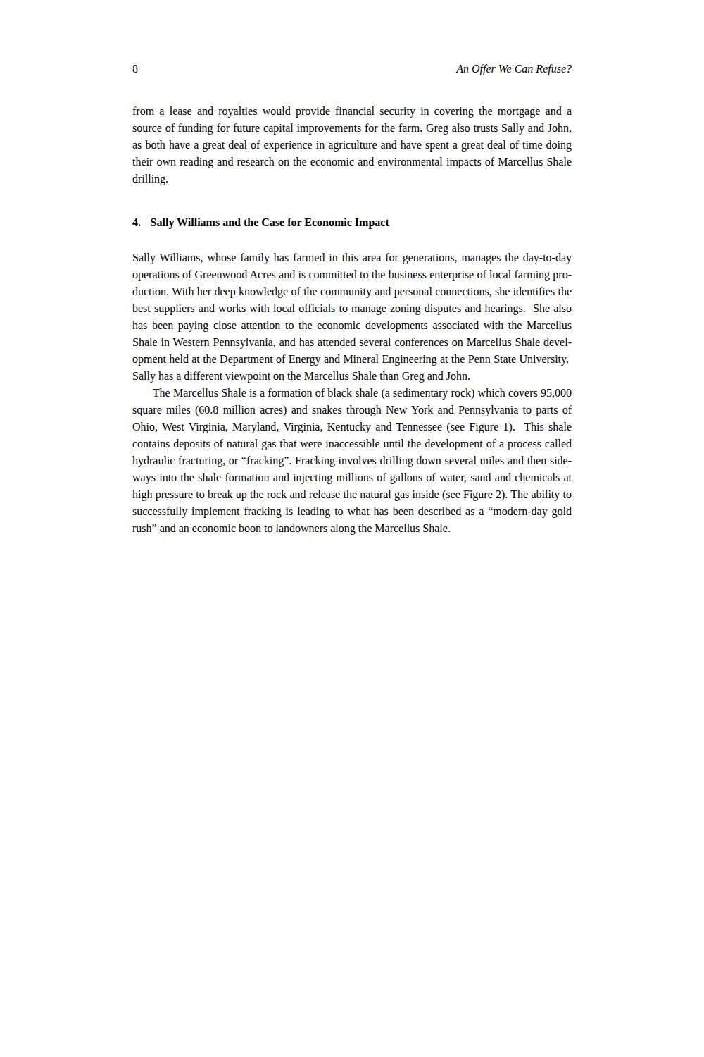8 An Offer We Can Refuse?
from a lease and royalties would provide financial security in covering the mortgage and a source of funding for future capital improvements for the farm. Greg also trusts Sally and John, as both have a great deal of experience in agriculture and have spent a great deal of time doing their own reading and research on the economic and environmental impacts of Marcellus Shale drilling.
4. Sally Williams and the Case for Economic Impact
Sally Williams, whose family has farmed in this area for generations, manages the day-to-day operations of Greenwood Acres and is committed to the business enterprise of local farming production. With her deep knowledge of the community and personal connections, she identifies the best suppliers and works with local officials to manage zoning disputes and hearings. She also has been paying close attention to the economic developments associated with the Marcellus Shale in Western Pennsylvania, and has attended several conferences on Marcellus Shale development held at the Department of Energy and Mineral Engineering at the Penn State University. Sally has a different viewpoint on the Marcellus Shale than Greg and John.
The Marcellus Shale is a formation of black shale (a sedimentary rock) which covers 95,000 square miles (60.8 million acres) and snakes through New York and Pennsylvania to parts of Ohio, West Virginia, Maryland, Virginia, Kentucky and Tennessee (see Figure 1). This shale contains deposits of natural gas that were inaccessible until the development of a process called hydraulic fracturing, or “fracking”. Fracking involves drilling down several miles and then sideways into the shale formation and injecting millions of gallons of water, sand and chemicals at high pressure to break up the rock and release the natural gas inside (see Figure 2). The ability to successfully implement fracking is leading to what has been described as a “modern-day gold rush” and an economic boon to landowners along the Marcellus Shale.